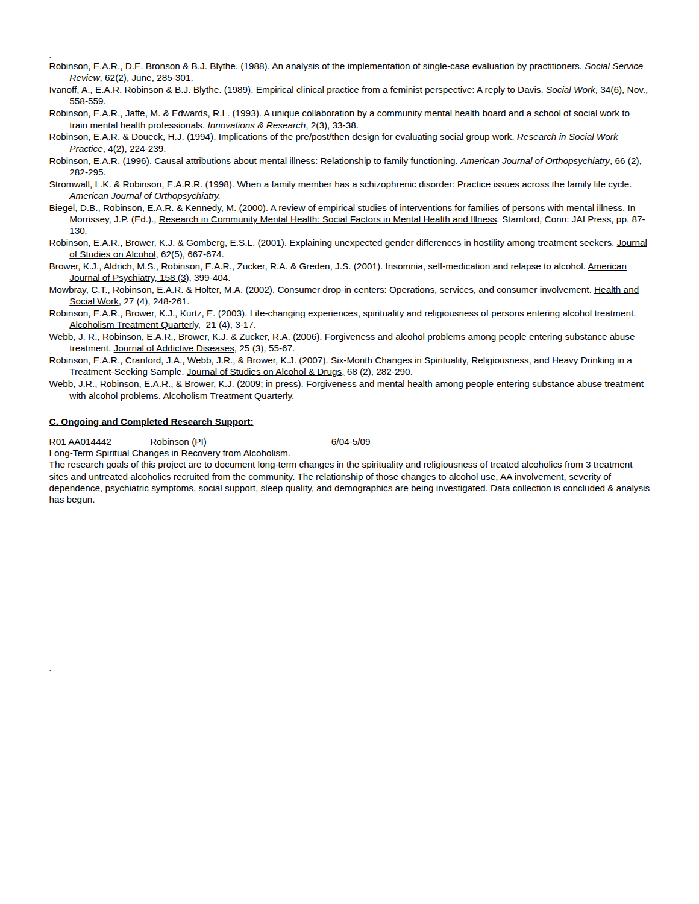.
Robinson, E.A.R., D.E. Bronson & B.J. Blythe. (1988). An analysis of the implementation of single-case evaluation by practitioners. Social Service Review, 62(2), June, 285-301.
Ivanoff, A., E.A.R. Robinson & B.J. Blythe. (1989). Empirical clinical practice from a feminist perspective: A reply to Davis. Social Work, 34(6), Nov., 558-559.
Robinson, E.A.R., Jaffe, M. & Edwards, R.L. (1993). A unique collaboration by a community mental health board and a school of social work to train mental health professionals. Innovations & Research, 2(3), 33-38.
Robinson, E.A.R. & Doueck, H.J. (1994). Implications of the pre/post/then design for evaluating social group work. Research in Social Work Practice, 4(2), 224-239.
Robinson, E.A.R. (1996). Causal attributions about mental illness: Relationship to family functioning. American Journal of Orthopsychiatry, 66 (2), 282-295.
Stromwall, L.K. & Robinson, E.A.R.R. (1998). When a family member has a schizophrenic disorder: Practice issues across the family life cycle. American Journal of Orthopsychiatry.
Biegel, D.B., Robinson, E.A.R. & Kennedy, M. (2000). A review of empirical studies of interventions for families of persons with mental illness. In Morrissey, J.P. (Ed.)., Research in Community Mental Health: Social Factors in Mental Health and Illness. Stamford, Conn: JAI Press, pp. 87-130.
Robinson, E.A.R., Brower, K.J. & Gomberg, E.S.L. (2001). Explaining unexpected gender differences in hostility among treatment seekers. Journal of Studies on Alcohol, 62(5), 667-674.
Brower, K.J., Aldrich, M.S., Robinson, E.A.R., Zucker, R.A. & Greden, J.S. (2001). Insomnia, self-medication and relapse to alcohol. American Journal of Psychiatry, 158 (3), 399-404.
Mowbray, C.T., Robinson, E.A.R. & Holter, M.A. (2002). Consumer drop-in centers: Operations, services, and consumer involvement. Health and Social Work, 27 (4), 248-261.
Robinson, E.A.R., Brower, K.J., Kurtz, E. (2003). Life-changing experiences, spirituality and religiousness of persons entering alcohol treatment. Alcoholism Treatment Quarterly, 21 (4), 3-17.
Webb, J. R., Robinson, E.A.R., Brower, K.J. & Zucker, R.A. (2006). Forgiveness and alcohol problems among people entering substance abuse treatment. Journal of Addictive Diseases, 25 (3), 55-67.
Robinson, E.A.R., Cranford, J.A., Webb, J.R., & Brower, K.J. (2007). Six-Month Changes in Spirituality, Religiousness, and Heavy Drinking in a Treatment-Seeking Sample. Journal of Studies on Alcohol & Drugs, 68 (2), 282-290.
Webb, J.R., Robinson, E.A.R., & Brower, K.J. (2009; in press). Forgiveness and mental health among people entering substance abuse treatment with alcohol problems. Alcoholism Treatment Quarterly.
C. Ongoing and Completed Research Support:
R01 AA014442 Robinson (PI) 6/04-5/09
Long-Term Spiritual Changes in Recovery from Alcoholism.
The research goals of this project are to document long-term changes in the spirituality and religiousness of treated alcoholics from 3 treatment sites and untreated alcoholics recruited from the community. The relationship of those changes to alcohol use, AA involvement, severity of dependence, psychiatric symptoms, social support, sleep quality, and demographics are being investigated. Data collection is concluded & analysis has begun.
.